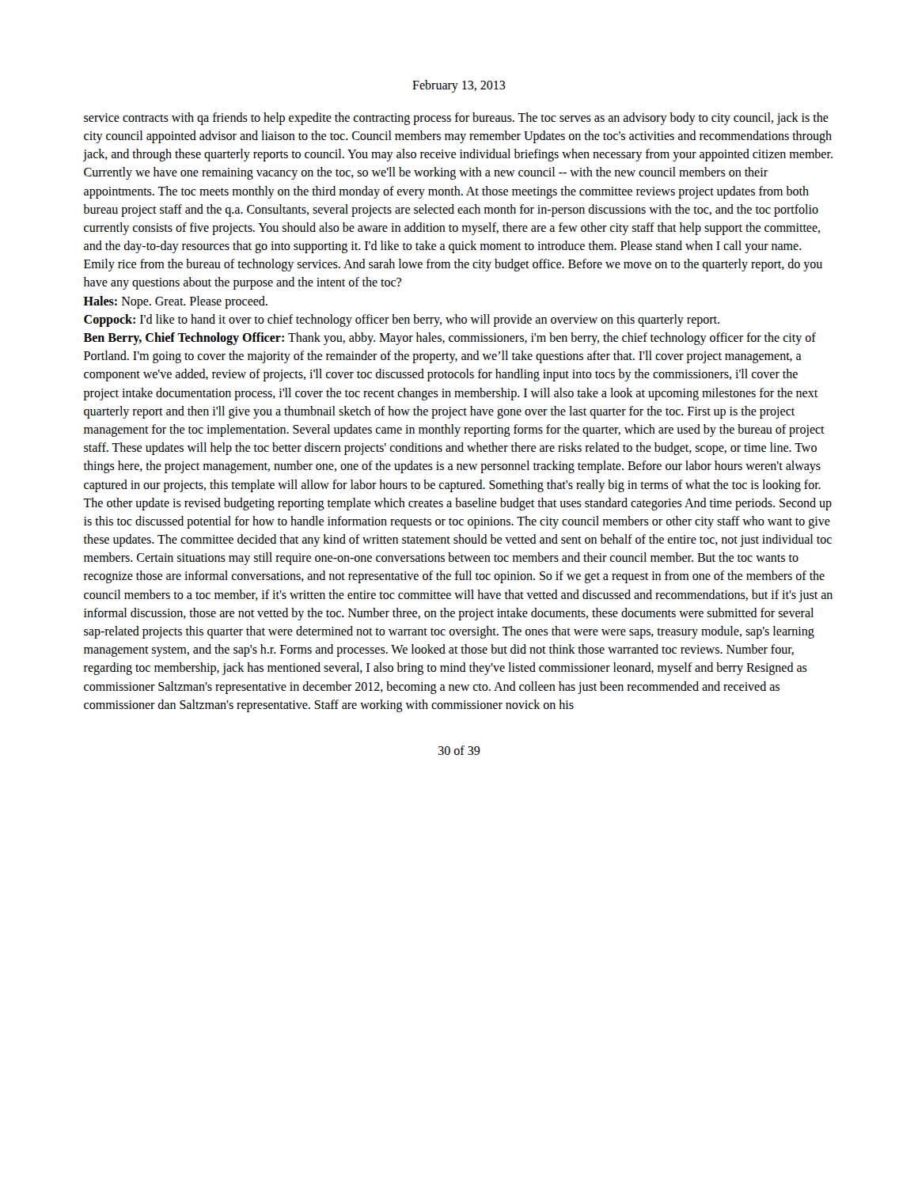February 13, 2013
service contracts with qa friends to help expedite the contracting process for bureaus. The toc serves as an advisory body to city council, jack is the city council appointed advisor and liaison to the toc. Council members may remember Updates on the toc's activities and recommendations through jack, and through these quarterly reports to council. You may also receive individual briefings when necessary from your appointed citizen member. Currently we have one remaining vacancy on the toc, so we'll be working with a new council -- with the new council members on their appointments. The toc meets monthly on the third monday of every month. At those meetings the committee reviews project updates from both bureau project staff and the q.a. Consultants, several projects are selected each month for in-person discussions with the toc, and the toc portfolio currently consists of five projects. You should also be aware in addition to myself, there are a few other city staff that help support the committee, and the day-to-day resources that go into supporting it. I'd like to take a quick moment to introduce them. Please stand when I call your name. Emily rice from the bureau of technology services. And sarah lowe from the city budget office. Before we move on to the quarterly report, do you have any questions about the purpose and the intent of the toc?
Hales: Nope. Great. Please proceed.
Coppock: I'd like to hand it over to chief technology officer ben berry, who will provide an overview on this quarterly report.
Ben Berry, Chief Technology Officer: Thank you, abby. Mayor hales, commissioners, i'm ben berry, the chief technology officer for the city of Portland. I'm going to cover the majority of the remainder of the property, and we’ll take questions after that. I'll cover project management, a component we've added, review of projects, i'll cover toc discussed protocols for handling input into tocs by the commissioners, i'll cover the project intake documentation process, i'll cover the toc recent changes in membership. I will also take a look at upcoming milestones for the next quarterly report and then i'll give you a thumbnail sketch of how the project have gone over the last quarter for the toc. First up is the project management for the toc implementation. Several updates came in monthly reporting forms for the quarter, which are used by the bureau of project staff. These updates will help the toc better discern projects' conditions and whether there are risks related to the budget, scope, or time line. Two things here, the project management, number one, one of the updates is a new personnel tracking template. Before our labor hours weren't always captured in our projects, this template will allow for labor hours to be captured. Something that's really big in terms of what the toc is looking for. The other update is revised budgeting reporting template which creates a baseline budget that uses standard categories And time periods. Second up is this toc discussed potential for how to handle information requests or toc opinions. The city council members or other city staff who want to give these updates. The committee decided that any kind of written statement should be vetted and sent on behalf of the entire toc, not just individual toc members. Certain situations may still require one-on-one conversations between toc members and their council member. But the toc wants to recognize those are informal conversations, and not representative of the full toc opinion. So if we get a request in from one of the members of the council members to a toc member, if it's written the entire toc committee will have that vetted and discussed and recommendations, but if it's just an informal discussion, those are not vetted by the toc. Number three, on the project intake documents, these documents were submitted for several sap-related projects this quarter that were determined not to warrant toc oversight. The ones that were were saps, treasury module, sap's learning management system, and the sap's h.r. Forms and processes. We looked at those but did not think those warranted toc reviews. Number four, regarding toc membership, jack has mentioned several, I also bring to mind they've listed commissioner leonard, myself and berry Resigned as commissioner Saltzman's representative in december 2012, becoming a new cto. And colleen has just been recommended and received as commissioner dan Saltzman's representative. Staff are working with commissioner novick on his
30 of 39